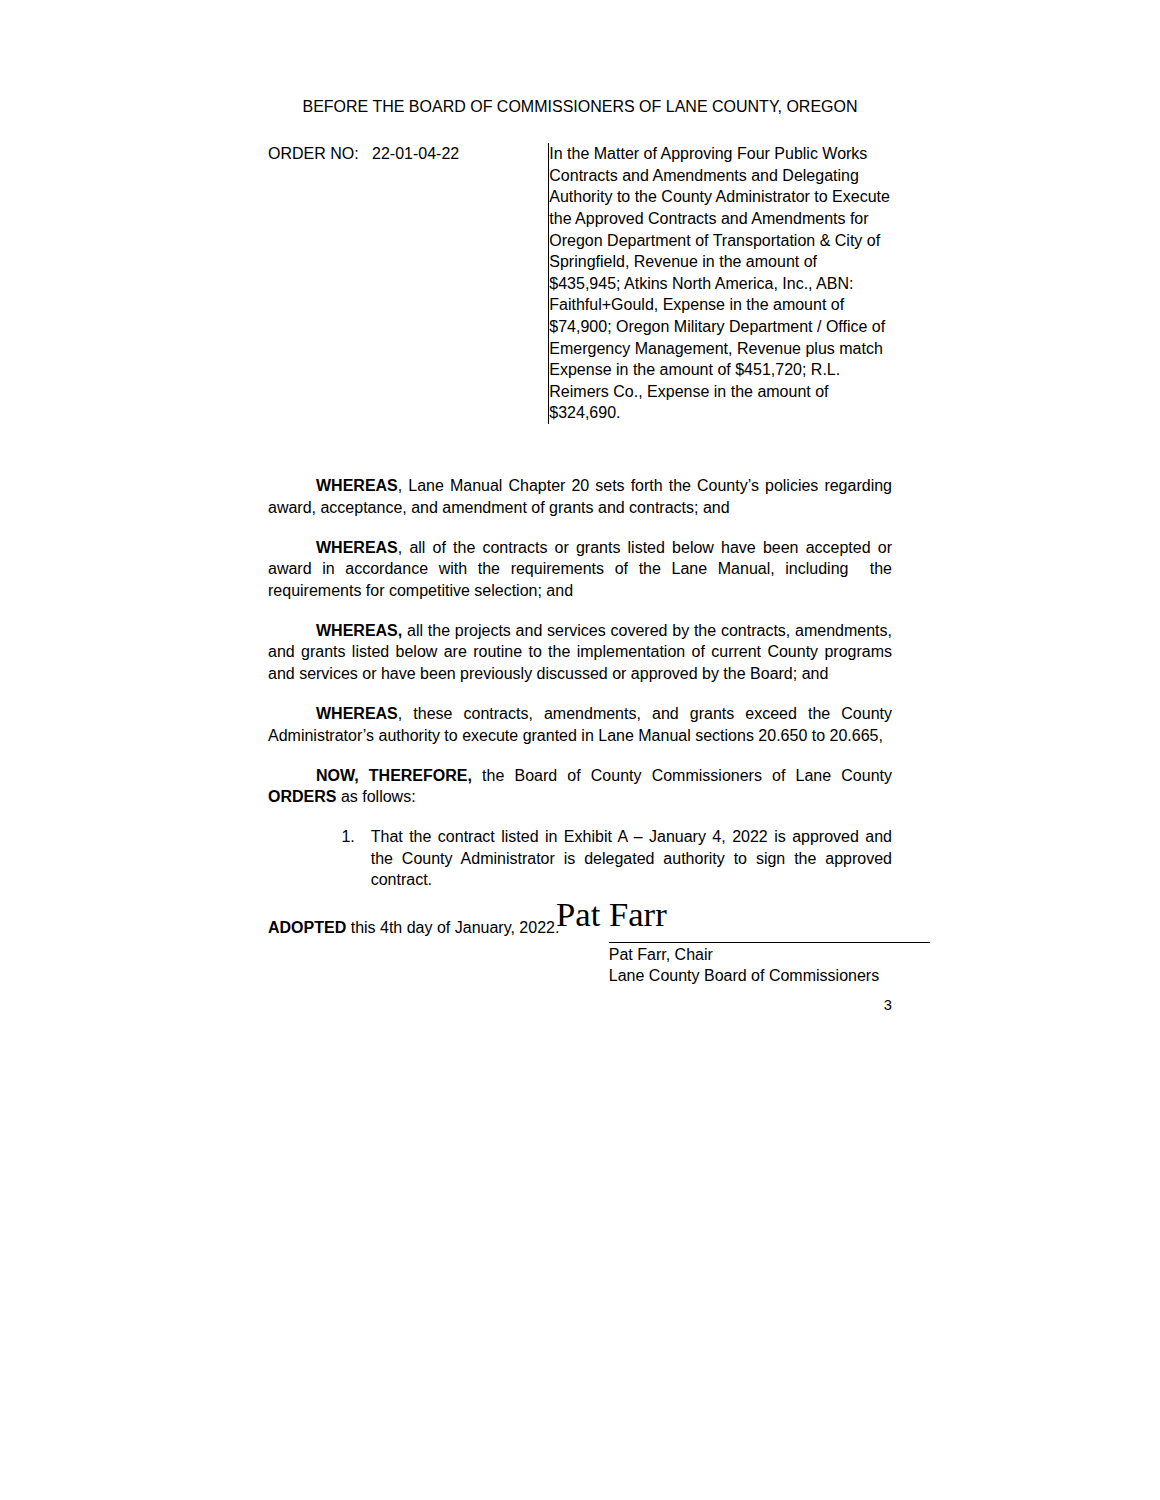BEFORE THE BOARD OF COMMISSIONERS OF LANE COUNTY, OREGON
| ORDER NO: 22-01-04-22 | In the Matter of Approving Four Public Works Contracts and Amendments and Delegating Authority to the County Administrator to Execute the Approved Contracts and Amendments for Oregon Department of Transportation & City of Springfield, Revenue in the amount of $435,945; Atkins North America, Inc., ABN: Faithful+Gould, Expense in the amount of $74,900; Oregon Military Department / Office of Emergency Management, Revenue plus match Expense in the amount of $451,720; R.L. Reimers Co., Expense in the amount of $324,690. |
WHEREAS, Lane Manual Chapter 20 sets forth the County’s policies regarding award, acceptance, and amendment of grants and contracts; and
WHEREAS, all of the contracts or grants listed below have been accepted or award in accordance with the requirements of the Lane Manual, including the requirements for competitive selection; and
WHEREAS, all the projects and services covered by the contracts, amendments, and grants listed below are routine to the implementation of current County programs and services or have been previously discussed or approved by the Board; and
WHEREAS, these contracts, amendments, and grants exceed the County Administrator’s authority to execute granted in Lane Manual sections 20.650 to 20.665,
NOW, THEREFORE, the Board of County Commissioners of Lane County ORDERS as follows:
That the contract listed in Exhibit A – January 4, 2022 is approved and the County Administrator is delegated authority to sign the approved contract.
ADOPTED this 4th day of January, 2022.
Pat Farr
Pat Farr, Chair
Lane County Board of Commissioners
3